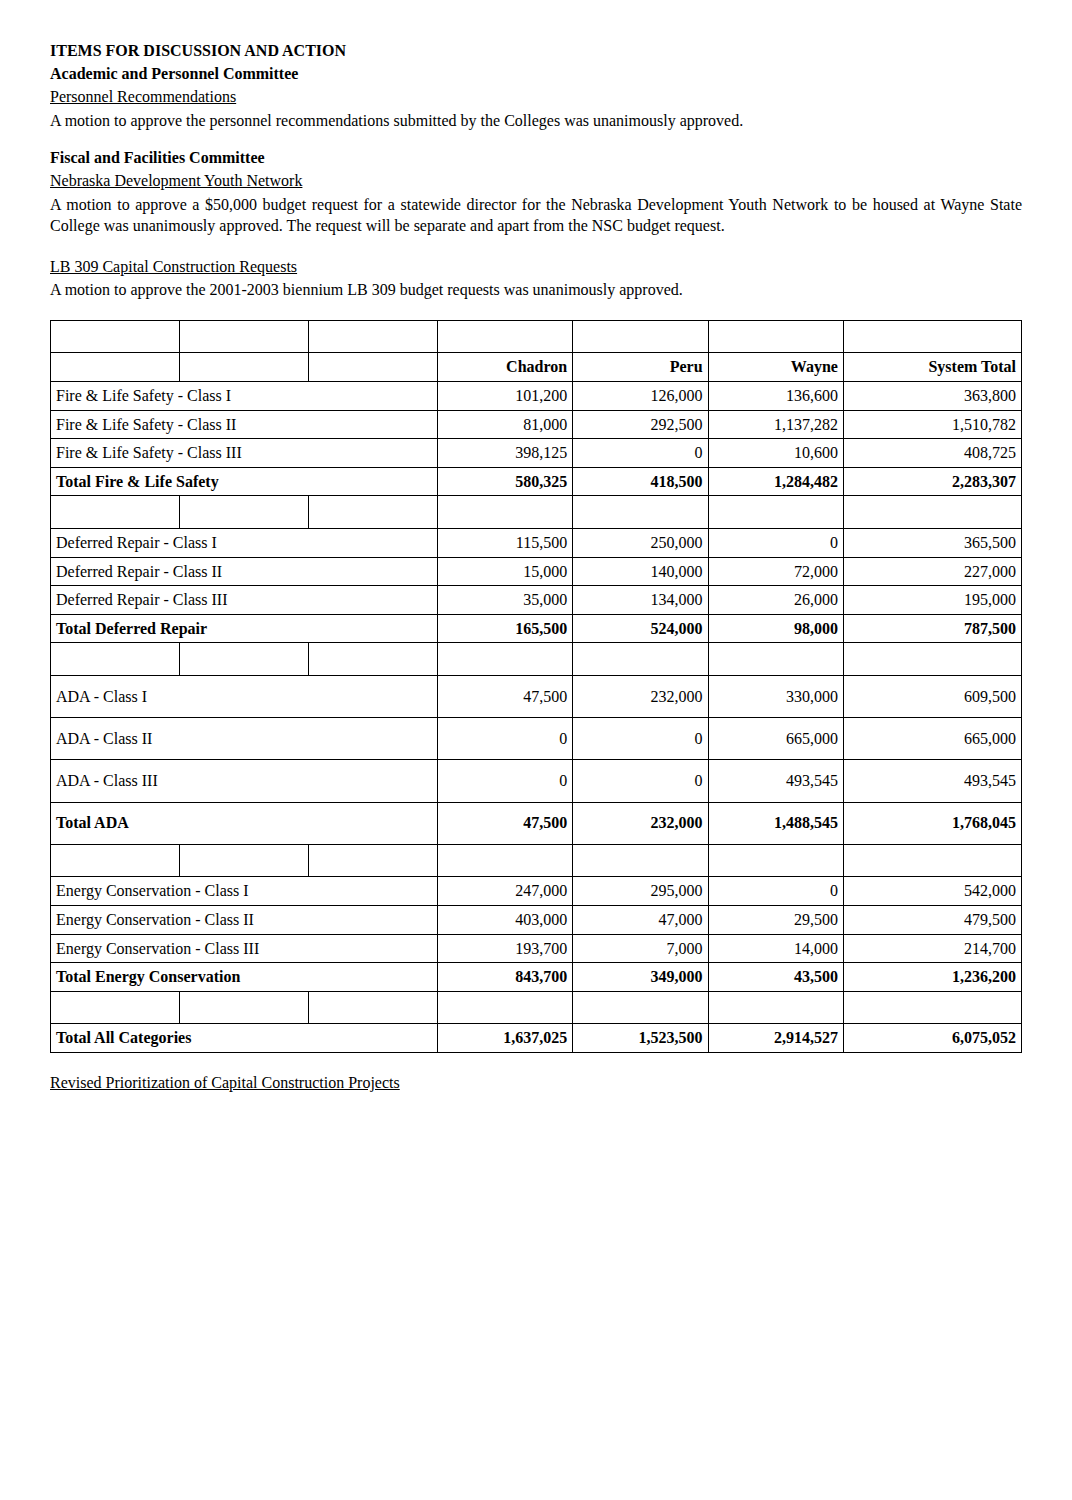ITEMS FOR DISCUSSION AND ACTION
Academic and Personnel Committee
Personnel Recommendations
A motion to approve the personnel recommendations submitted by the Colleges was unanimously approved.
Fiscal and Facilities Committee
Nebraska Development Youth Network
A motion to approve a $50,000 budget request for a statewide director for the Nebraska Development Youth Network to be housed at Wayne State College was unanimously approved. The request will be separate and apart from the NSC budget request.
LB 309 Capital Construction Requests
A motion to approve the 2001-2003 biennium LB 309 budget requests was unanimously approved.
| | | | Chadron | Peru | Wayne | System Total |
| Fire & Life Safety - Class I | 101,200 | 126,000 | 136,600 | 363,800 |
| Fire & Life Safety - Class II | 81,000 | 292,500 | 1,137,282 | 1,510,782 |
| Fire & Life Safety - Class III | 398,125 | 0 | 10,600 | 408,725 |
| Total Fire & Life Safety | 580,325 | 418,500 | 1,284,482 | 2,283,307 |
| Deferred Repair - Class I | 115,500 | 250,000 | 0 | 365,500 |
| Deferred Repair - Class II | 15,000 | 140,000 | 72,000 | 227,000 |
| Deferred Repair - Class III | 35,000 | 134,000 | 26,000 | 195,000 |
| Total Deferred Repair | 165,500 | 524,000 | 98,000 | 787,500 |
| ADA - Class I | 47,500 | 232,000 | 330,000 | 609,500 |
| ADA - Class II | 0 | 0 | 665,000 | 665,000 |
| ADA - Class III | 0 | 0 | 493,545 | 493,545 |
| Total ADA | 47,500 | 232,000 | 1,488,545 | 1,768,045 |
| Energy Conservation - Class I | 247,000 | 295,000 | 0 | 542,000 |
| Energy Conservation - Class II | 403,000 | 47,000 | 29,500 | 479,500 |
| Energy Conservation - Class III | 193,700 | 7,000 | 14,000 | 214,700 |
| Total Energy Conservation | 843,700 | 349,000 | 43,500 | 1,236,200 |
| Total All Categories | 1,637,025 | 1,523,500 | 2,914,527 | 6,075,052 |
Revised Prioritization of Capital Construction Projects